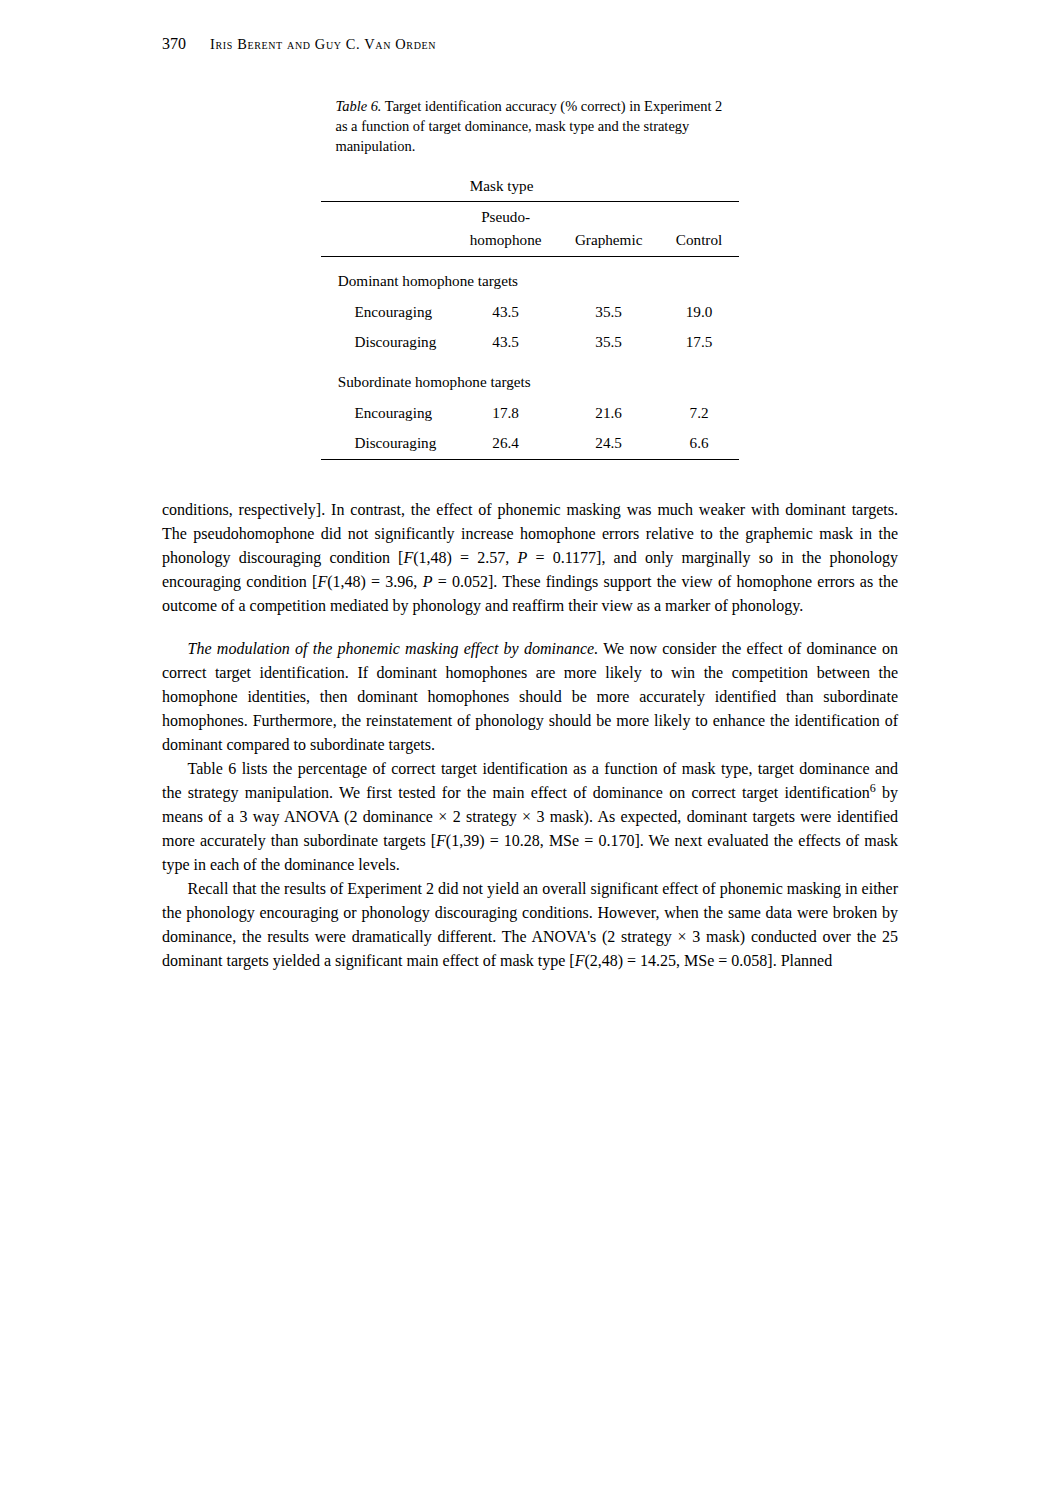370 Iris Berent and Guy C. Van Orden
Table 6. Target identification accuracy (% correct) in Experiment 2 as a function of target dominance, mask type and the strategy manipulation.
| | Mask type |
| --- | --- |
| | Pseudo- homophone | Graphemic | Control |
| Dominant homophone targets |
| Encouraging | 43.5 | 35.5 | 19.0 |
| Discouraging | 43.5 | 35.5 | 17.5 |
| Subordinate homophone targets |
| Encouraging | 17.8 | 21.6 | 7.2 |
| Discouraging | 26.4 | 24.5 | 6.6 |
conditions, respectively]. In contrast, the effect of phonemic masking was much weaker with dominant targets. The pseudohomophone did not significantly increase homophone errors relative to the graphemic mask in the phonology discouraging condition [F(1,48) = 2.57, P = 0.1177], and only marginally so in the phonology encouraging condition [F(1,48) = 3.96, P = 0.052]. These findings support the view of homophone errors as the outcome of a competition mediated by phonology and reaffirm their view as a marker of phonology.
The modulation of the phonemic masking effect by dominance. We now consider the effect of dominance on correct target identification. If dominant homophones are more likely to win the competition between the homophone identities, then dominant homophones should be more accurately identified than subordinate homophones. Furthermore, the reinstatement of phonology should be more likely to enhance the identification of dominant compared to subordinate targets.
Table 6 lists the percentage of correct target identification as a function of mask type, target dominance and the strategy manipulation. We first tested for the main effect of dominance on correct target identification6 by means of a 3 way ANOVA (2 dominance × 2 strategy × 3 mask). As expected, dominant targets were identified more accurately than subordinate targets [F(1,39) = 10.28, MSe = 0.170]. We next evaluated the effects of mask type in each of the dominance levels.
Recall that the results of Experiment 2 did not yield an overall significant effect of phonemic masking in either the phonology encouraging or phonology discouraging conditions. However, when the same data were broken by dominance, the results were dramatically different. The ANOVA's (2 strategy × 3 mask) conducted over the 25 dominant targets yielded a significant main effect of mask type [F(2,48) = 14.25, MSe = 0.058]. Planned